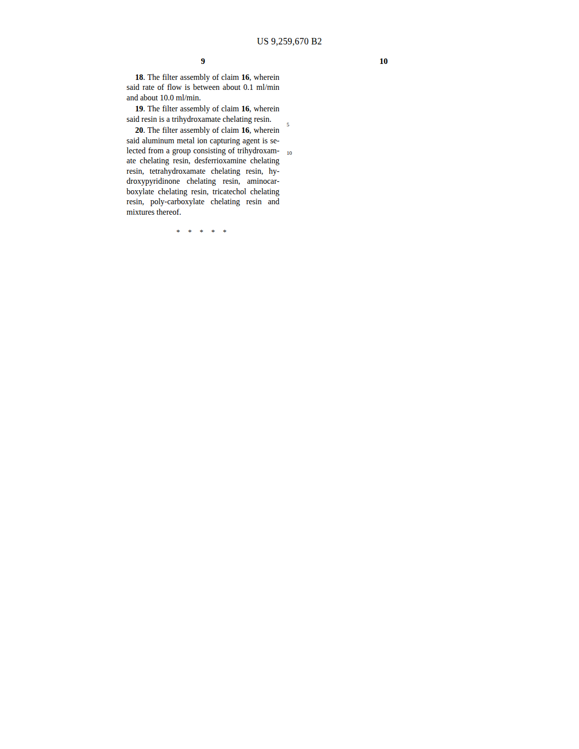US 9,259,670 B2
9 10
18. The filter assembly of claim 16, wherein said rate of flow is between about 0.1 ml/min and about 10.0 ml/min.
19. The filter assembly of claim 16, wherein said resin is a trihydroxamate chelating resin.
20. The filter assembly of claim 16, wherein said aluminum metal ion capturing agent is selected from a group consisting of trihydroxamate chelating resin, desferrioxamine chelating resin, tetrahydroxamate chelating resin, hydroxypyridinone chelating resin, aminocarboxylate chelating resin, tricatechol chelating resin, poly-carboxylate chelating resin and mixtures thereof.
* * * * *
5 10